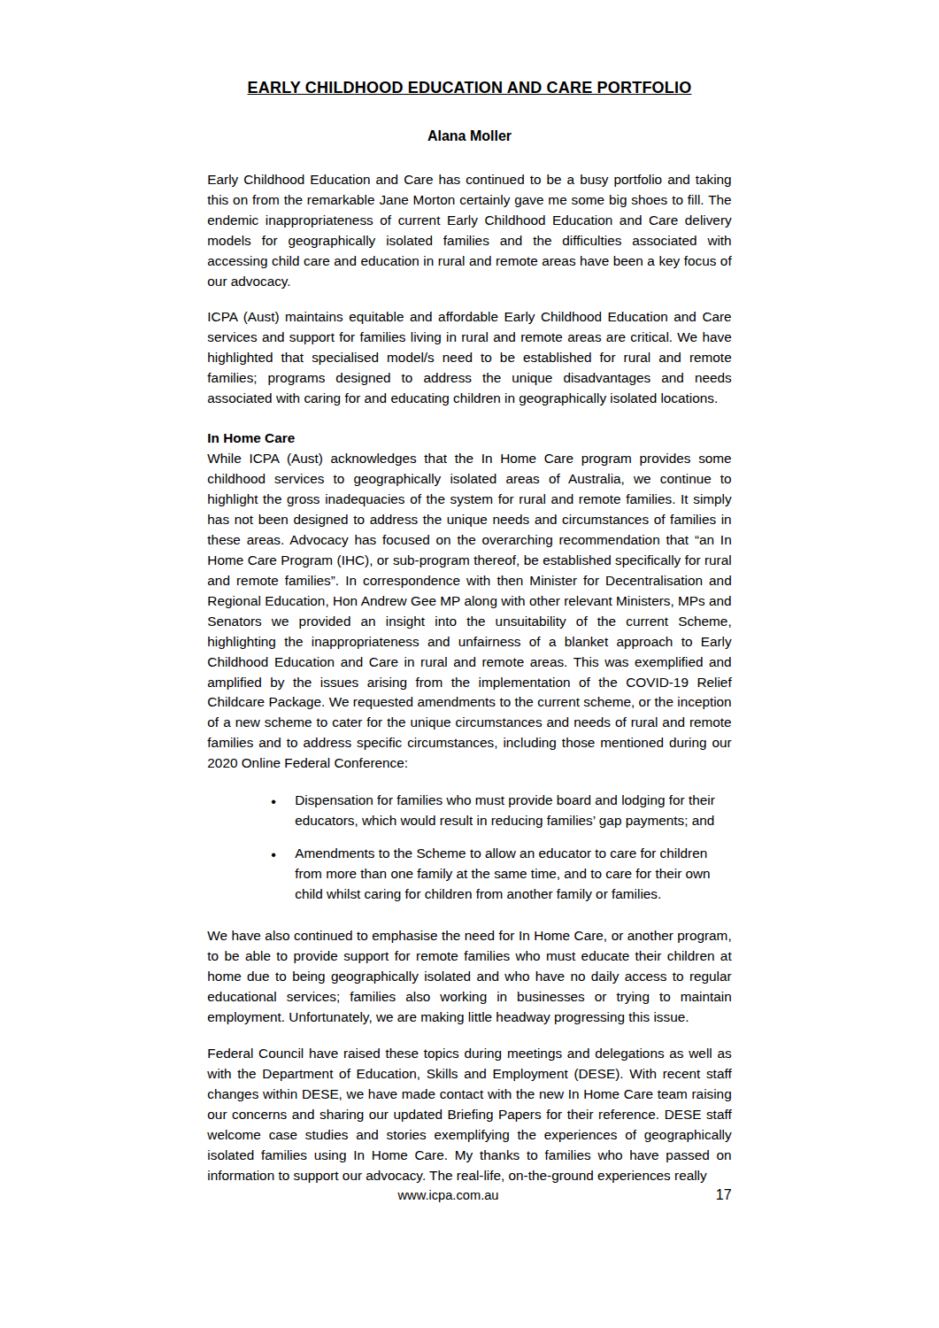EARLY CHILDHOOD EDUCATION AND CARE PORTFOLIO
Alana Moller
Early Childhood Education and Care has continued to be a busy portfolio and taking this on from the remarkable Jane Morton certainly gave me some big shoes to fill. The endemic inappropriateness of current Early Childhood Education and Care delivery models for geographically isolated families and the difficulties associated with accessing child care and education in rural and remote areas have been a key focus of our advocacy.
ICPA (Aust) maintains equitable and affordable Early Childhood Education and Care services and support for families living in rural and remote areas are critical. We have highlighted that specialised model/s need to be established for rural and remote families; programs designed to address the unique disadvantages and needs associated with caring for and educating children in geographically isolated locations.
In Home Care
While ICPA (Aust) acknowledges that the In Home Care program provides some childhood services to geographically isolated areas of Australia, we continue to highlight the gross inadequacies of the system for rural and remote families. It simply has not been designed to address the unique needs and circumstances of families in these areas. Advocacy has focused on the overarching recommendation that “an In Home Care Program (IHC), or sub-program thereof, be established specifically for rural and remote families”. In correspondence with then Minister for Decentralisation and Regional Education, Hon Andrew Gee MP along with other relevant Ministers, MPs and Senators we provided an insight into the unsuitability of the current Scheme, highlighting the inappropriateness and unfairness of a blanket approach to Early Childhood Education and Care in rural and remote areas. This was exemplified and amplified by the issues arising from the implementation of the COVID-19 Relief Childcare Package. We requested amendments to the current scheme, or the inception of a new scheme to cater for the unique circumstances and needs of rural and remote families and to address specific circumstances, including those mentioned during our 2020 Online Federal Conference:
Dispensation for families who must provide board and lodging for their educators, which would result in reducing families’ gap payments; and
Amendments to the Scheme to allow an educator to care for children from more than one family at the same time, and to care for their own child whilst caring for children from another family or families.
We have also continued to emphasise the need for In Home Care, or another program, to be able to provide support for remote families who must educate their children at home due to being geographically isolated and who have no daily access to regular educational services; families also working in businesses or trying to maintain employment. Unfortunately, we are making little headway progressing this issue.
Federal Council have raised these topics during meetings and delegations as well as with the Department of Education, Skills and Employment (DESE). With recent staff changes within DESE, we have made contact with the new In Home Care team raising our concerns and sharing our updated Briefing Papers for their reference. DESE staff welcome case studies and stories exemplifying the experiences of geographically isolated families using In Home Care. My thanks to families who have passed on information to support our advocacy. The real-life, on-the-ground experiences really
www.icpa.com.au
17